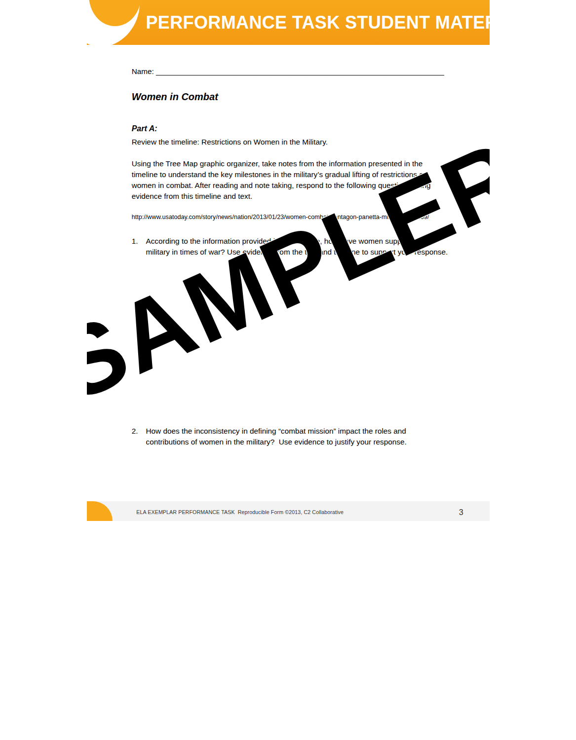PERFORMANCE TASK STUDENT MATERIALS
Name: _______________________________________________________________________
Women in Combat
Part A:
Review the timeline: Restrictions on Women in the Military.
Using the Tree Map graphic organizer, take notes from the information presented in the timeline to understand the key milestones in the military’s gradual lifting of restrictions on women in combat. After reading and note taking, respond to the following questions using evidence from this timeline and text.
http://www.usatoday.com/story/news/nation/2013/01/23/women-combat-pentagon-panetta-military/1860269/
According to the information provided in the timeline, how have women supported the military in times of war? Use evidence from the text and timeline to support your response.
How does the inconsistency in defining “combat mission” impact the roles and contributions of women in the military? Use evidence to justify your response.
SAMPLER
ELA EXEMPLAR PERFORMANCE TASK Reproducible Form ©2013, C2 Collaborative
3